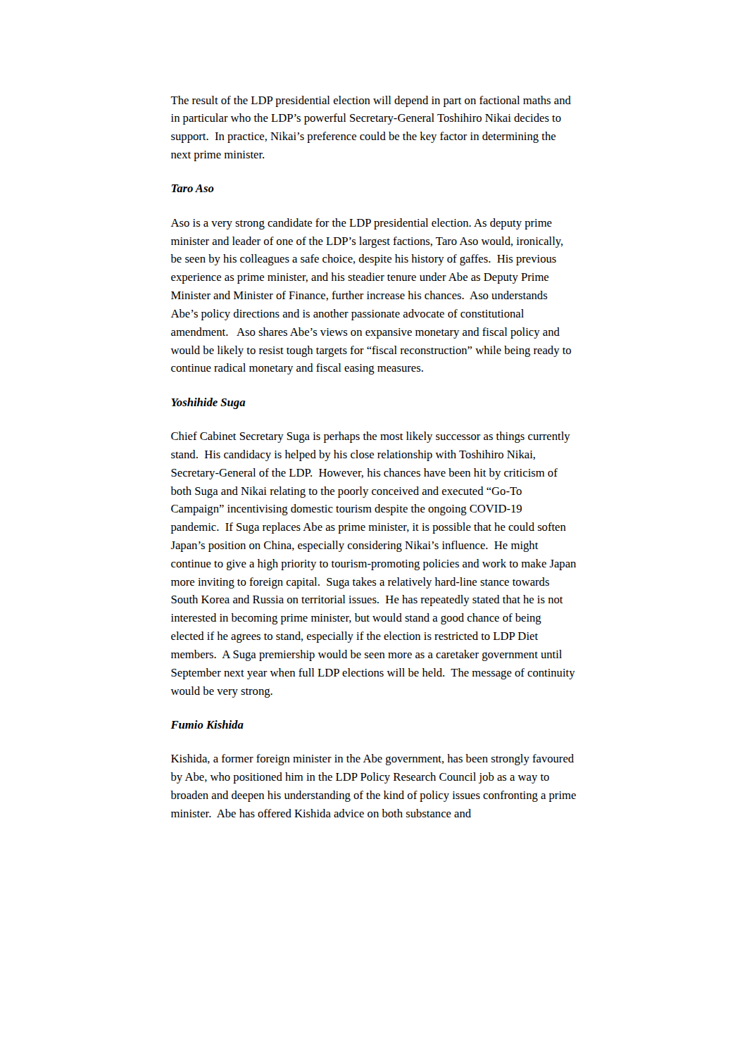The result of the LDP presidential election will depend in part on factional maths and in particular who the LDP’s powerful Secretary-General Toshihiro Nikai decides to support. In practice, Nikai’s preference could be the key factor in determining the next prime minister.
Taro Aso
Aso is a very strong candidate for the LDP presidential election. As deputy prime minister and leader of one of the LDP’s largest factions, Taro Aso would, ironically, be seen by his colleagues a safe choice, despite his history of gaffes. His previous experience as prime minister, and his steadier tenure under Abe as Deputy Prime Minister and Minister of Finance, further increase his chances. Aso understands Abe’s policy directions and is another passionate advocate of constitutional amendment. Aso shares Abe’s views on expansive monetary and fiscal policy and would be likely to resist tough targets for “fiscal reconstruction” while being ready to continue radical monetary and fiscal easing measures.
Yoshihide Suga
Chief Cabinet Secretary Suga is perhaps the most likely successor as things currently stand. His candidacy is helped by his close relationship with Toshihiro Nikai, Secretary-General of the LDP. However, his chances have been hit by criticism of both Suga and Nikai relating to the poorly conceived and executed “Go-To Campaign” incentivising domestic tourism despite the ongoing COVID-19 pandemic. If Suga replaces Abe as prime minister, it is possible that he could soften Japan’s position on China, especially considering Nikai’s influence. He might continue to give a high priority to tourism-promoting policies and work to make Japan more inviting to foreign capital. Suga takes a relatively hard-line stance towards South Korea and Russia on territorial issues. He has repeatedly stated that he is not interested in becoming prime minister, but would stand a good chance of being elected if he agrees to stand, especially if the election is restricted to LDP Diet members. A Suga premiership would be seen more as a caretaker government until September next year when full LDP elections will be held. The message of continuity would be very strong.
Fumio Kishida
Kishida, a former foreign minister in the Abe government, has been strongly favoured by Abe, who positioned him in the LDP Policy Research Council job as a way to broaden and deepen his understanding of the kind of policy issues confronting a prime minister. Abe has offered Kishida advice on both substance and